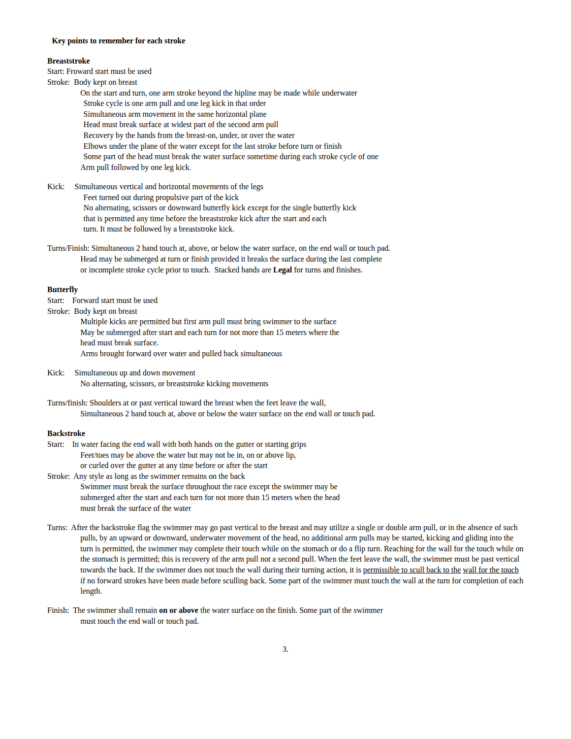Key points to remember for each stroke
Breaststroke
Start: Froward start must be used
Stroke: Body kept on breast
On the start and turn, one arm stroke beyond the hipline may be made while underwater
Stroke cycle is one arm pull and one leg kick in that order
Simultaneous arm movement in the same horizontal plane
Head must break surface at widest part of the second arm pull
Recovery by the hands from the breast-on, under, or over the water
Elbows under the plane of the water except for the last stroke before turn or finish
Some part of the head must break the water surface sometime during each stroke cycle of one
Arm pull followed by one leg kick.
Kick: Simultaneous vertical and horizontal movements of the legs
Feet turned out during propulsive part of the kick
No alternating, scissors or downward butterfly kick except for the single butterfly kick
that is permitted any time before the breaststroke kick after the start and each
turn. It must be followed by a breaststroke kick.
Turns/Finish: Simultaneous 2 hand touch at, above, or below the water surface, on the end wall or touch pad.
Head may be submerged at turn or finish provided it breaks the surface during the last complete
or incomplete stroke cycle prior to touch. Stacked hands are Legal for turns and finishes.
Butterfly
Start: Forward start must be used
Stroke: Body kept on breast
Multiple kicks are permitted but first arm pull must bring swimmer to the surface
May be submerged after start and each turn for not more than 15 meters where the
head must break surface.
Arms brought forward over water and pulled back simultaneous
Kick: Simultaneous up and down movement
No alternating, scissors, or breaststroke kicking movements
Turns/finish: Shoulders at or past vertical toward the breast when the feet leave the wall,
Simultaneous 2 hand touch at, above or below the water surface on the end wall or touch pad.
Backstroke
Start: In water facing the end wall with both hands on the gutter or starting grips
Feet/toes may be above the water but may not be in, on or above lip,
or curled over the gutter at any time before or after the start
Stroke: Any style as long as the swimmer remains on the back
Swimmer must break the surface throughout the race except the swimmer may be
submerged after the start and each turn for not more than 15 meters when the head
must break the surface of the water
Turns: After the backstroke flag the swimmer may go past vertical to the breast and may utilize a single or double arm pull, or in the absence of such pulls, by an upward or downward, underwater movement of the head, no additional arm pulls may be started, kicking and gliding into the turn is permitted, the swimmer may complete their touch while on the stomach or do a flip turn. Reaching for the wall for the touch while on the stomach is permitted; this is recovery of the arm pull not a second pull. When the feet leave the wall, the swimmer must be past vertical towards the back. If the swimmer does not touch the wall during their turning action, it is permissible to scull back to the wall for the touch if no forward strokes have been made before sculling back. Some part of the swimmer must touch the wall at the turn for completion of each length.
Finish: The swimmer shall remain on or above the water surface on the finish. Some part of the swimmer
must touch the end wall or touch pad.
3.